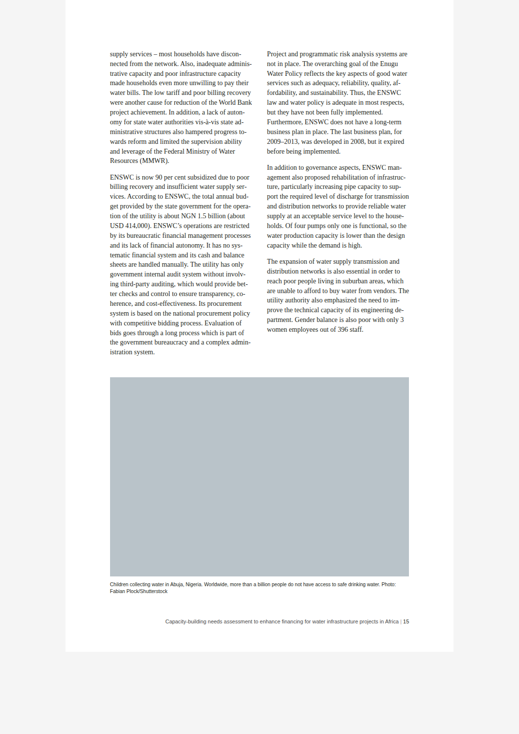supply services – most households have disconnected from the network. Also, inadequate administrative capacity and poor infrastructure capacity made households even more unwilling to pay their water bills. The low tariff and poor billing recovery were another cause for reduction of the World Bank project achievement. In addition, a lack of autonomy for state water authorities vis-à-vis state administrative structures also hampered progress towards reform and limited the supervision ability and leverage of the Federal Ministry of Water Resources (MMWR).
ENSWC is now 90 per cent subsidized due to poor billing recovery and insufficient water supply services. According to ENSWC, the total annual budget provided by the state government for the operation of the utility is about NGN 1.5 billion (about USD 414,000). ENSWC’s operations are restricted by its bureaucratic financial management processes and its lack of financial autonomy. It has no systematic financial system and its cash and balance sheets are handled manually. The utility has only government internal audit system without involving third-party auditing, which would provide better checks and control to ensure transparency, coherence, and cost-effectiveness. Its procurement system is based on the national procurement policy with competitive bidding process. Evaluation of bids goes through a long process which is part of the government bureaucracy and a complex administration system.
Project and programmatic risk analysis systems are not in place. The overarching goal of the Enugu Water Policy reflects the key aspects of good water services such as adequacy, reliability, quality, affordability, and sustainability. Thus, the ENSWC law and water policy is adequate in most respects, but they have not been fully implemented. Furthermore, ENSWC does not have a long-term business plan in place. The last business plan, for 2009–2013, was developed in 2008, but it expired before being implemented.
In addition to governance aspects, ENSWC management also proposed rehabilitation of infrastructure, particularly increasing pipe capacity to support the required level of discharge for transmission and distribution networks to provide reliable water supply at an acceptable service level to the households. Of four pumps only one is functional, so the water production capacity is lower than the design capacity while the demand is high.
The expansion of water supply transmission and distribution networks is also essential in order to reach poor people living in suburban areas, which are unable to afford to buy water from vendors. The utility authority also emphasized the need to improve the technical capacity of its engineering department. Gender balance is also poor with only 3 women employees out of 396 staff.
Children collecting water in Abuja, Nigeria. Worldwide, more than a billion people do not have access to safe drinking water. Photo: Fabian Plock/Shutterstock
Capacity-building needs assessment to enhance financing for water infrastructure projects in Africa|15